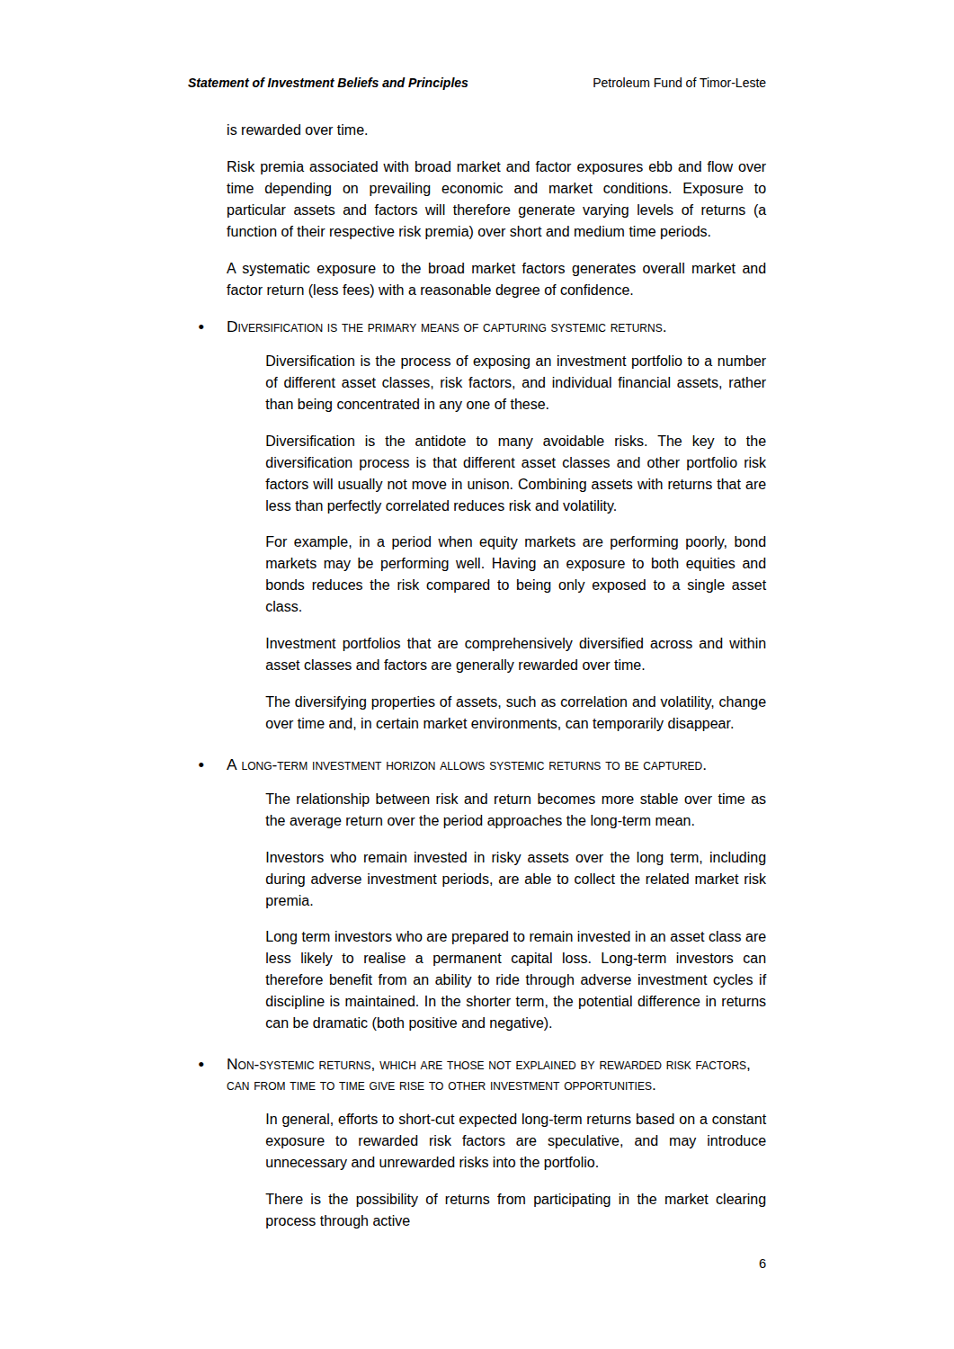Statement of Investment Beliefs and Principles Petroleum Fund of Timor-Leste
is rewarded over time.
Risk premia associated with broad market and factor exposures ebb and flow over time depending on prevailing economic and market conditions. Exposure to particular assets and factors will therefore generate varying levels of returns (a function of their respective risk premia) over short and medium time periods.
A systematic exposure to the broad market factors generates overall market and factor return (less fees) with a reasonable degree of confidence.
Diversification is the primary means of capturing systemic returns.
Diversification is the process of exposing an investment portfolio to a number of different asset classes, risk factors, and individual financial assets, rather than being concentrated in any one of these.
Diversification is the antidote to many avoidable risks. The key to the diversification process is that different asset classes and other portfolio risk factors will usually not move in unison. Combining assets with returns that are less than perfectly correlated reduces risk and volatility.
For example, in a period when equity markets are performing poorly, bond markets may be performing well. Having an exposure to both equities and bonds reduces the risk compared to being only exposed to a single asset class.
Investment portfolios that are comprehensively diversified across and within asset classes and factors are generally rewarded over time.
The diversifying properties of assets, such as correlation and volatility, change over time and, in certain market environments, can temporarily disappear.
A long-term investment horizon allows systemic returns to be captured.
The relationship between risk and return becomes more stable over time as the average return over the period approaches the long-term mean.
Investors who remain invested in risky assets over the long term, including during adverse investment periods, are able to collect the related market risk premia.
Long term investors who are prepared to remain invested in an asset class are less likely to realise a permanent capital loss. Long-term investors can therefore benefit from an ability to ride through adverse investment cycles if discipline is maintained. In the shorter term, the potential difference in returns can be dramatic (both positive and negative).
Non-systemic returns, which are those not explained by rewarded risk factors, can from time to time give rise to other investment opportunities.
In general, efforts to short-cut expected long-term returns based on a constant exposure to rewarded risk factors are speculative, and may introduce unnecessary and unrewarded risks into the portfolio.
There is the possibility of returns from participating in the market clearing process through active
6